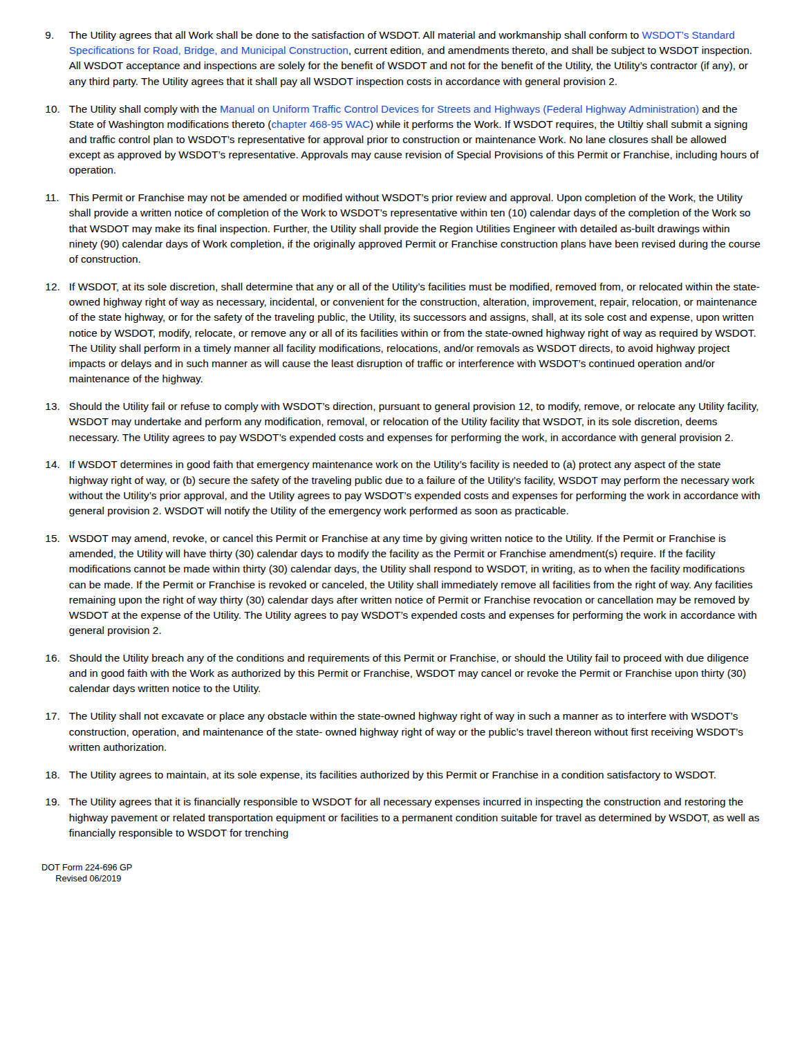The Utility agrees that all Work shall be done to the satisfaction of WSDOT. All material and workmanship shall conform to WSDOT’s Standard Specifications for Road, Bridge, and Municipal Construction, current edition, and amendments thereto, and shall be subject to WSDOT inspection. All WSDOT acceptance and inspections are solely for the benefit of WSDOT and not for the benefit of the Utility, the Utility’s contractor (if any), or any third party. The Utility agrees that it shall pay all WSDOT inspection costs in accordance with general provision 2.
The Utility shall comply with the Manual on Uniform Traffic Control Devices for Streets and Highways (Federal Highway Administration) and the State of Washington modifications thereto (chapter 468-95 WAC) while it performs the Work. If WSDOT requires, the Utiltiy shall submit a signing and traffic control plan to WSDOT’s representative for approval prior to construction or maintenance Work. No lane closures shall be allowed except as approved by WSDOT’s representative. Approvals may cause revision of Special Provisions of this Permit or Franchise, including hours of operation.
This Permit or Franchise may not be amended or modified without WSDOT’s prior review and approval. Upon completion of the Work, the Utility shall provide a written notice of completion of the Work to WSDOT’s representative within ten (10) calendar days of the completion of the Work so that WSDOT may make its final inspection. Further, the Utility shall provide the Region Utilities Engineer with detailed as-built drawings within ninety (90) calendar days of Work completion, if the originally approved Permit or Franchise construction plans have been revised during the course of construction.
If WSDOT, at its sole discretion, shall determine that any or all of the Utility’s facilities must be modified, removed from, or relocated within the state-owned highway right of way as necessary, incidental, or convenient for the construction, alteration, improvement, repair, relocation, or maintenance of the state highway, or for the safety of the traveling public, the Utility, its successors and assigns, shall, at its sole cost and expense, upon written notice by WSDOT, modify, relocate, or remove any or all of its facilities within or from the state-owned highway right of way as required by WSDOT. The Utility shall perform in a timely manner all facility modifications, relocations, and/or removals as WSDOT directs, to avoid highway project impacts or delays and in such manner as will cause the least disruption of traffic or interference with WSDOT’s continued operation and/or maintenance of the highway.
Should the Utility fail or refuse to comply with WSDOT’s direction, pursuant to general provision 12, to modify, remove, or relocate any Utility facility, WSDOT may undertake and perform any modification, removal, or relocation of the Utility facility that WSDOT, in its sole discretion, deems necessary. The Utility agrees to pay WSDOT’s expended costs and expenses for performing the work, in accordance with general provision 2.
If WSDOT determines in good faith that emergency maintenance work on the Utility’s facility is needed to (a) protect any aspect of the state highway right of way, or (b) secure the safety of the traveling public due to a failure of the Utility’s facility, WSDOT may perform the necessary work without the Utility’s prior approval, and the Utility agrees to pay WSDOT’s expended costs and expenses for performing the work in accordance with general provision 2. WSDOT will notify the Utility of the emergency work performed as soon as practicable.
WSDOT may amend, revoke, or cancel this Permit or Franchise at any time by giving written notice to the Utility. If the Permit or Franchise is amended, the Utility will have thirty (30) calendar days to modify the facility as the Permit or Franchise amendment(s) require. If the facility modifications cannot be made within thirty (30) calendar days, the Utility shall respond to WSDOT, in writing, as to when the facility modifications can be made. If the Permit or Franchise is revoked or canceled, the Utility shall immediately remove all facilities from the right of way. Any facilities remaining upon the right of way thirty (30) calendar days after written notice of Permit or Franchise revocation or cancellation may be removed by WSDOT at the expense of the Utility. The Utility agrees to pay WSDOT’s expended costs and expenses for performing the work in accordance with general provision 2.
Should the Utility breach any of the conditions and requirements of this Permit or Franchise, or should the Utility fail to proceed with due diligence and in good faith with the Work as authorized by this Permit or Franchise, WSDOT may cancel or revoke the Permit or Franchise upon thirty (30) calendar days written notice to the Utility.
The Utility shall not excavate or place any obstacle within the state-owned highway right of way in such a manner as to interfere with WSDOT’s construction, operation, and maintenance of the state- owned highway right of way or the public’s travel thereon without first receiving WSDOT’s written authorization.
The Utility agrees to maintain, at its sole expense, its facilities authorized by this Permit or Franchise in a condition satisfactory to WSDOT.
The Utility agrees that it is financially responsible to WSDOT for all necessary expenses incurred in inspecting the construction and restoring the highway pavement or related transportation equipment or facilities to a permanent condition suitable for travel as determined by WSDOT, as well as financially responsible to WSDOT for trenching
DOT Form 224-696 GP
Revised 06/2019